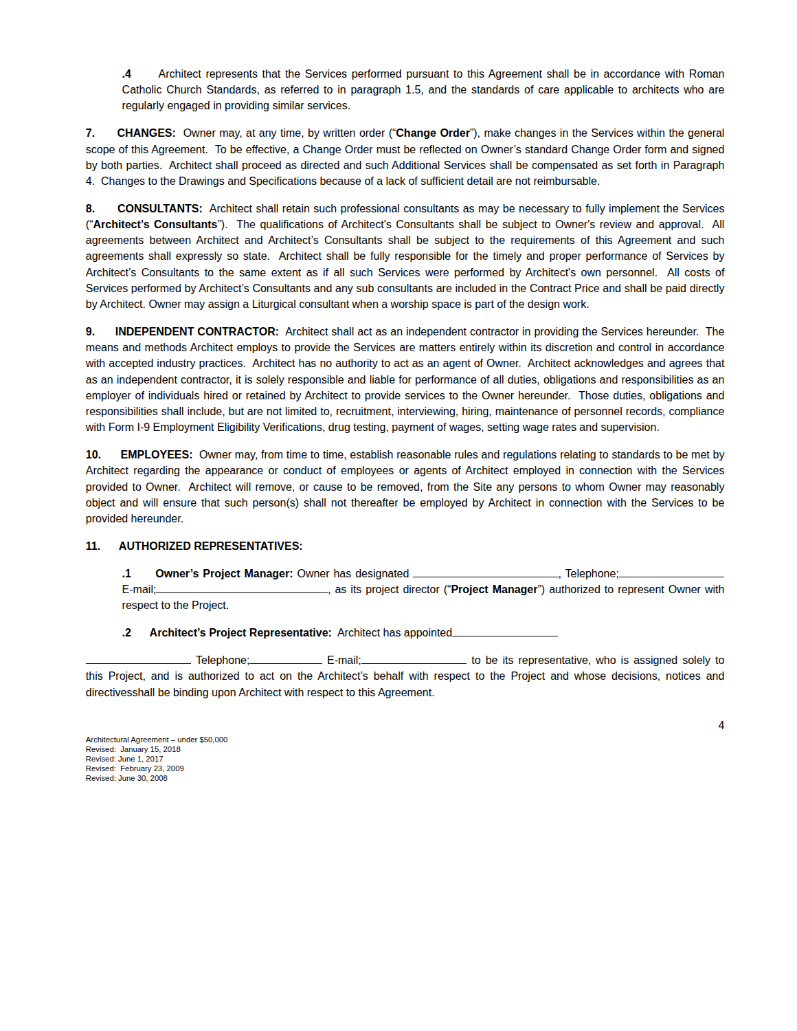.4 Architect represents that the Services performed pursuant to this Agreement shall be in accordance with Roman Catholic Church Standards, as referred to in paragraph 1.5, and the standards of care applicable to architects who are regularly engaged in providing similar services.
7. CHANGES: Owner may, at any time, by written order (“Change Order”), make changes in the Services within the general scope of this Agreement. To be effective, a Change Order must be reflected on Owner’s standard Change Order form and signed by both parties. Architect shall proceed as directed and such Additional Services shall be compensated as set forth in Paragraph 4. Changes to the Drawings and Specifications because of a lack of sufficient detail are not reimbursable.
8. CONSULTANTS: Architect shall retain such professional consultants as may be necessary to fully implement the Services (“Architect’s Consultants”). The qualifications of Architect's Consultants shall be subject to Owner's review and approval. All agreements between Architect and Architect’s Consultants shall be subject to the requirements of this Agreement and such agreements shall expressly so state. Architect shall be fully responsible for the timely and proper performance of Services by Architect’s Consultants to the same extent as if all such Services were performed by Architect's own personnel. All costs of Services performed by Architect’s Consultants and any sub consultants are included in the Contract Price and shall be paid directly by Architect. Owner may assign a Liturgical consultant when a worship space is part of the design work.
9. INDEPENDENT CONTRACTOR: Architect shall act as an independent contractor in providing the Services hereunder. The means and methods Architect employs to provide the Services are matters entirely within its discretion and control in accordance with accepted industry practices. Architect has no authority to act as an agent of Owner. Architect acknowledges and agrees that as an independent contractor, it is solely responsible and liable for performance of all duties, obligations and responsibilities as an employer of individuals hired or retained by Architect to provide services to the Owner hereunder. Those duties, obligations and responsibilities shall include, but are not limited to, recruitment, interviewing, hiring, maintenance of personnel records, compliance with Form I-9 Employment Eligibility Verifications, drug testing, payment of wages, setting wage rates and supervision.
10. EMPLOYEES: Owner may, from time to time, establish reasonable rules and regulations relating to standards to be met by Architect regarding the appearance or conduct of employees or agents of Architect employed in connection with the Services provided to Owner. Architect will remove, or cause to be removed, from the Site any persons to whom Owner may reasonably object and will ensure that such person(s) shall not thereafter be employed by Architect in connection with the Services to be provided hereunder.
11. AUTHORIZED REPRESENTATIVES:
.1 Owner’s Project Manager: Owner has designated , Telephone; E-mail; , as its project director (“Project Manager”) authorized to represent Owner with respect to the Project.
.2 Architect’s Project Representative: Architect has appointed
Telephone; E-mail; to be its representative, who is assigned solely to this Project, and is authorized to act on the Architect’s behalf with respect to the Project and whose decisions, notices and directivesshall be binding upon Architect with respect to this Agreement.
4
Architectural Agreement – under $50,000
Revised: January 15, 2018
Revised: June 1, 2017
Revised: February 23, 2009
Revised: June 30, 2008